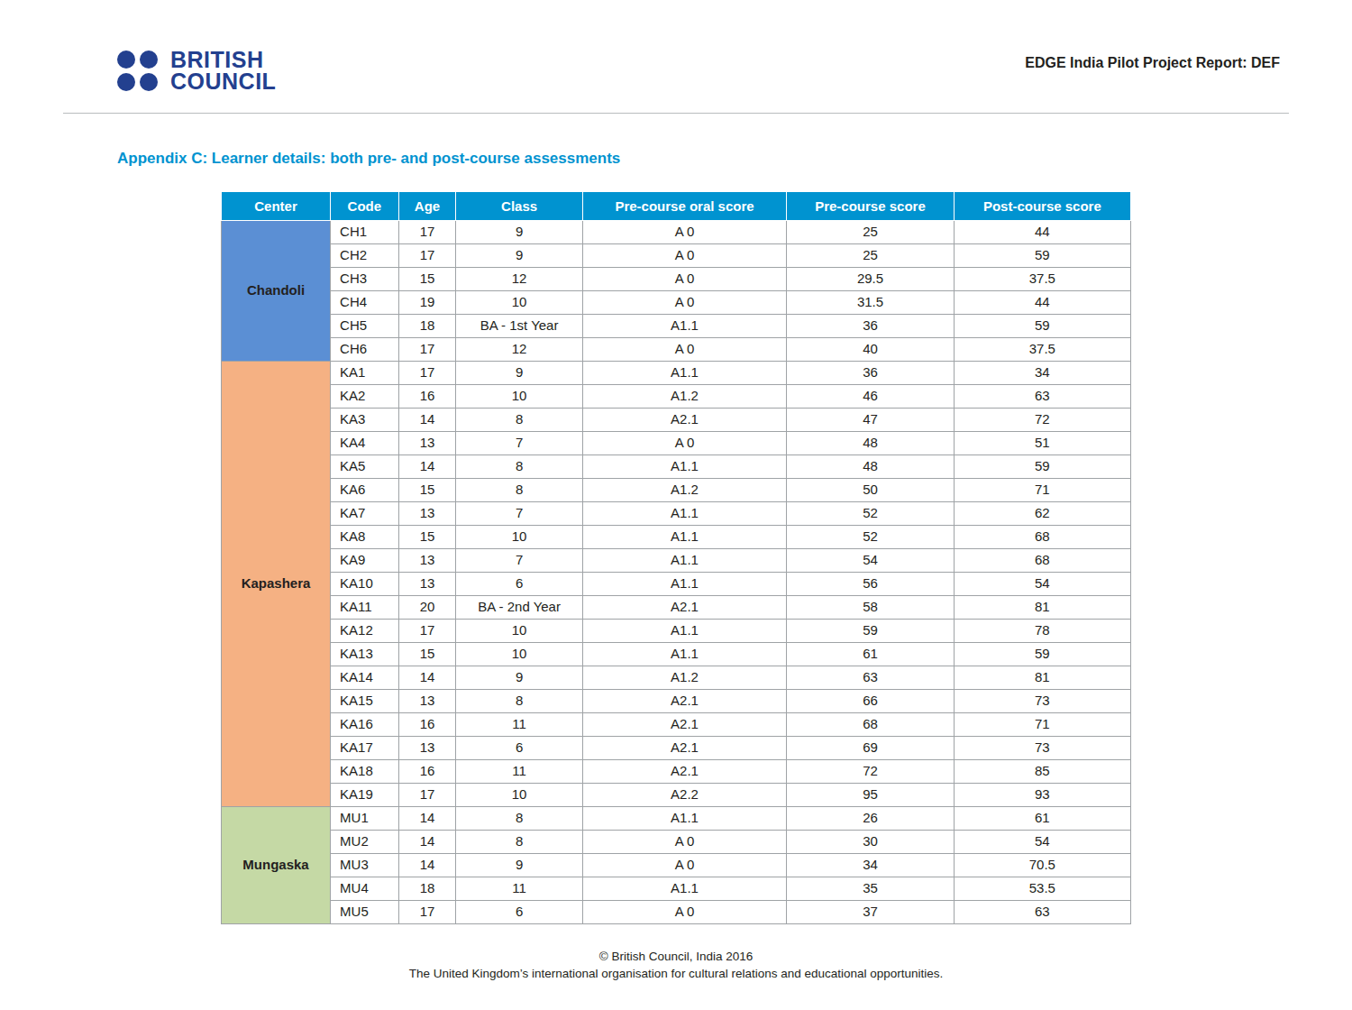BRITISH
COUNCIL
EDGE India Pilot Project Report: DEF
Appendix C: Learner details: both pre- and post-course assessments
| Center | Code | Age | Class | Pre-course oral score | Pre-course score | Post-course score |
| --- | --- | --- | --- | --- | --- | --- |
| Chandoli | CH1 | 17 | 9 | A 0 | 25 | 44 |
| CH2 | 17 | 9 | A 0 | 25 | 59 |
| CH3 | 15 | 12 | A 0 | 29.5 | 37.5 |
| CH4 | 19 | 10 | A 0 | 31.5 | 44 |
| CH5 | 18 | BA - 1st Year | A1.1 | 36 | 59 |
| CH6 | 17 | 12 | A 0 | 40 | 37.5 |
| Kapashera | KA1 | 17 | 9 | A1.1 | 36 | 34 |
| KA2 | 16 | 10 | A1.2 | 46 | 63 |
| KA3 | 14 | 8 | A2.1 | 47 | 72 |
| KA4 | 13 | 7 | A 0 | 48 | 51 |
| KA5 | 14 | 8 | A1.1 | 48 | 59 |
| KA6 | 15 | 8 | A1.2 | 50 | 71 |
| KA7 | 13 | 7 | A1.1 | 52 | 62 |
| KA8 | 15 | 10 | A1.1 | 52 | 68 |
| KA9 | 13 | 7 | A1.1 | 54 | 68 |
| KA10 | 13 | 6 | A1.1 | 56 | 54 |
| KA11 | 20 | BA - 2nd Year | A2.1 | 58 | 81 |
| KA12 | 17 | 10 | A1.1 | 59 | 78 |
| KA13 | 15 | 10 | A1.1 | 61 | 59 |
| KA14 | 14 | 9 | A1.2 | 63 | 81 |
| KA15 | 13 | 8 | A2.1 | 66 | 73 |
| KA16 | 16 | 11 | A2.1 | 68 | 71 |
| KA17 | 13 | 6 | A2.1 | 69 | 73 |
| KA18 | 16 | 11 | A2.1 | 72 | 85 |
| KA19 | 17 | 10 | A2.2 | 95 | 93 |
| Mungaska | MU1 | 14 | 8 | A1.1 | 26 | 61 |
| MU2 | 14 | 8 | A 0 | 30 | 54 |
| MU3 | 14 | 9 | A 0 | 34 | 70.5 |
| MU4 | 18 | 11 | A1.1 | 35 | 53.5 |
| MU5 | 17 | 6 | A 0 | 37 | 63 |
© British Council, India 2016
The United Kingdom’s international organisation for cultural relations and educational opportunities.